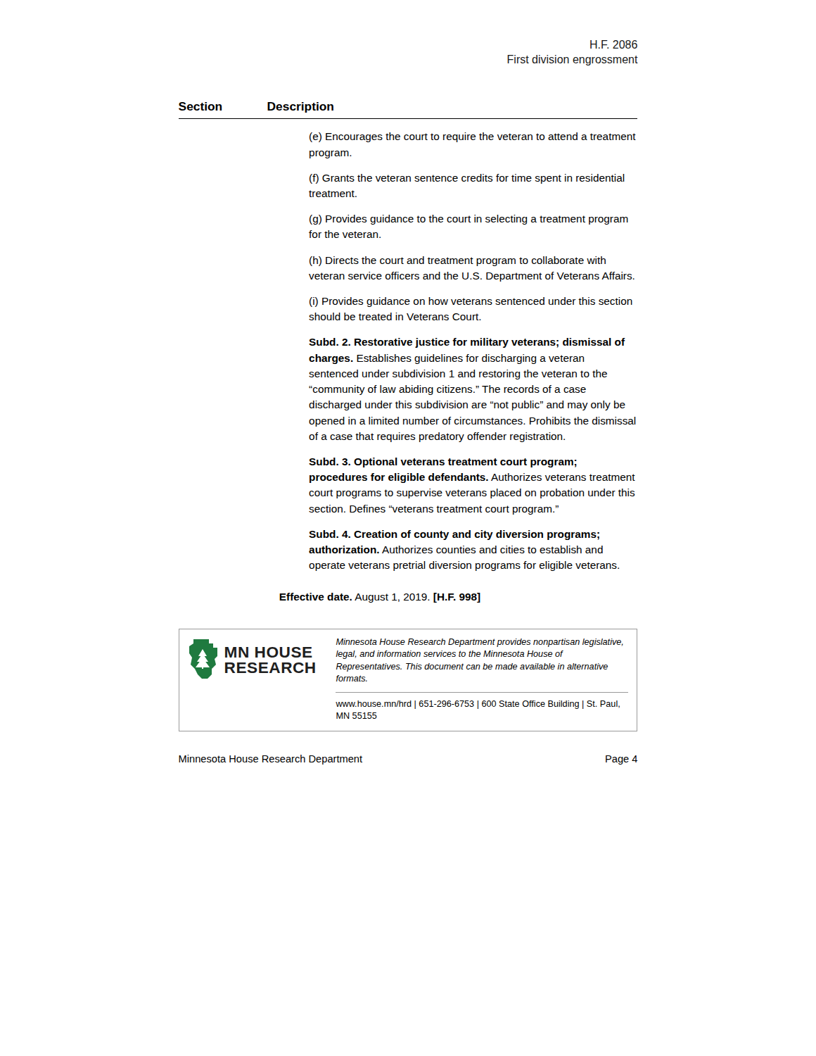H.F. 2086
First division engrossment
| Section | Description |
| --- | --- |
| | (e) Encourages the court to require the veteran to attend a treatment program. (f) Grants the veteran sentence credits for time spent in residential treatment. (g) Provides guidance to the court in selecting a treatment program for the veteran. (h) Directs the court and treatment program to collaborate with veteran service officers and the U.S. Department of Veterans Affairs. (i) Provides guidance on how veterans sentenced under this section should be treated in Veterans Court. Subd. 2. Restorative justice for military veterans; dismissal of charges. Establishes guidelines for discharging a veteran sentenced under subdivision 1 and restoring the veteran to the “community of law abiding citizens.” The records of a case discharged under this subdivision are “not public” and may only be opened in a limited number of circumstances. Prohibits the dismissal of a case that requires predatory offender registration. Subd. 3. Optional veterans treatment court program; procedures for eligible defendants. Authorizes veterans treatment court programs to supervise veterans placed on probation under this section. Defines “veterans treatment court program.” Subd. 4. Creation of county and city diversion programs; authorization. Authorizes counties and cities to establish and operate veterans pretrial diversion programs for eligible veterans. Effective date. August 1, 2019. [H.F. 998] |
MN HOUSE
RESEARCH
Minnesota House Research Department provides nonpartisan legislative, legal, and information services to the Minnesota House of Representatives. This document can be made available in alternative formats.
www.house.mn/hrd | 651-296-6753 | 600 State Office Building | St. Paul, MN 55155
Minnesota House Research Department
Page 4